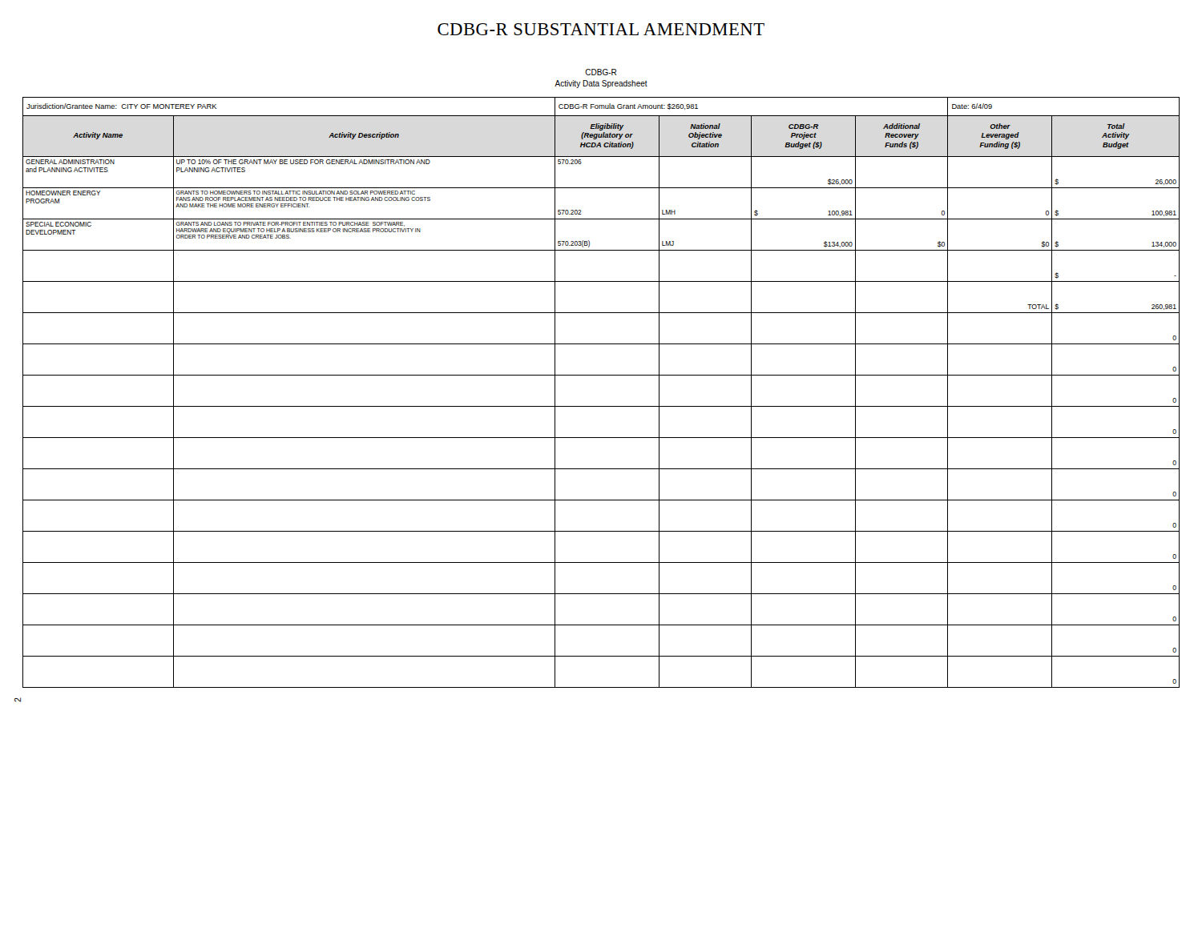CDBG-R SUBSTANTIAL AMENDMENT
CDBG-R
Activity Data Spreadsheet
| Jurisdiction/Grantee Name: CITY OF MONTEREY PARK | CDBG-R Fomula Grant Amount: $260,981 | Date: 6/4/09 |
| Activity Name | Activity Description | Eligibility (Regulatory or HCDA Citation) | National Objective Citation | CDBG-R Project Budget ($) | Additional Recovery Funds ($) | Other Leveraged Funding ($) | Total Activity Budget |
| GENERAL ADMINISTRATION and PLANNING ACTIVITES | UP TO 10% OF THE GRANT MAY BE USED FOR GENERAL ADMINSITRATION AND PLANNING ACTIVITES | 570.206 | | $26,000 | | | $ 26,000 |
| HOMEOWNER ENERGY PROGRAM | GRANTS TO HOMEOWNERS TO INSTALL ATTIC INSULATION AND SOLAR POWERED ATTIC FANS AND ROOF REPLACEMENT AS NEEDED TO REDUCE THE HEATING AND COOLING COSTS AND MAKE THE HOME MORE ENERGY EFFICIENT. | 570.202 | LMH | $ 100,981 | 0 | 0 | $ 100,981 |
| SPECIAL ECONOMIC DEVELOPMENT | GRANTS AND LOANS TO PRIVATE FOR-PROFIT ENTITIES TO PURCHASE SOFTWARE, HARDWARE AND EQUIPMENT TO HELP A BUSINESS KEEP OR INCREASE PRODUCTIVITY IN ORDER TO PRESERVE AND CREATE JOBS. | 570.203(B) | LMJ | $134,000 | $0 | $0 | $ 134,000 |
| | | | | | | | $ - |
| | | | | | | TOTAL | $ 260,981 |
| | | | | | | | 0 |
| | | | | | | | 0 |
| | | | | | | | 0 |
| | | | | | | | 0 |
| | | | | | | | 0 |
| | | | | | | | 0 |
| | | | | | | | 0 |
| | | | | | | | 0 |
| | | | | | | | 0 |
| | | | | | | | 0 |
| | | | | | | | 0 |
| | | | | | | | 0 |
2